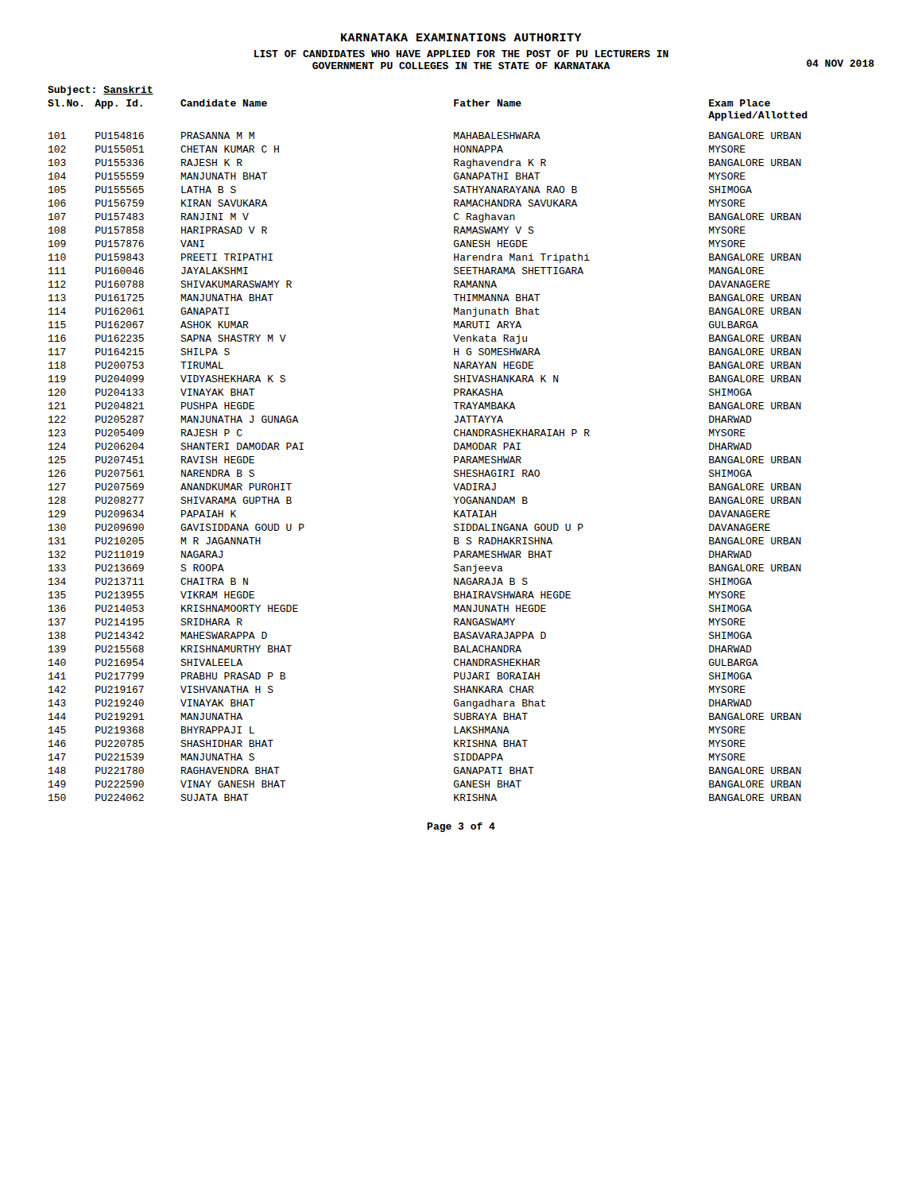KARNATAKA EXAMINATIONS AUTHORITY
LIST OF CANDIDATES WHO HAVE APPLIED FOR THE POST OF PU LECTURERS IN
GOVERNMENT PU COLLEGES IN THE STATE OF KARNATAKA
04 NOV 2018
Subject: Sanskrit
| Sl.No. | App. Id. | Candidate Name | Father Name | Exam Place |
| --- | --- | --- | --- | --- |
| | | | | Applied/Allotted |
| 101 | PU154816 | PRASANNA M M | MAHABALESHWARA | BANGALORE URBAN |
| 102 | PU155051 | CHETAN KUMAR C H | HONNAPPA | MYSORE |
| 103 | PU155336 | RAJESH K R | Raghavendra K R | BANGALORE URBAN |
| 104 | PU155559 | MANJUNATH BHAT | GANAPATHI BHAT | MYSORE |
| 105 | PU155565 | LATHA B S | SATHYANARAYANA RAO B | SHIMOGA |
| 106 | PU156759 | KIRAN SAVUKARA | RAMACHANDRA SAVUKARA | MYSORE |
| 107 | PU157483 | RANJINI M V | C Raghavan | BANGALORE URBAN |
| 108 | PU157858 | HARIPRASAD V R | RAMASWAMY V S | MYSORE |
| 109 | PU157876 | VANI | GANESH HEGDE | MYSORE |
| 110 | PU159843 | PREETI TRIPATHI | Harendra Mani Tripathi | BANGALORE URBAN |
| 111 | PU160046 | JAYALAKSHMI | SEETHARAMA SHETTIGARA | MANGALORE |
| 112 | PU160788 | SHIVAKUMARASWAMY R | RAMANNA | DAVANAGERE |
| 113 | PU161725 | MANJUNATHA BHAT | THIMMANNA BHAT | BANGALORE URBAN |
| 114 | PU162061 | GANAPATI | Manjunath Bhat | BANGALORE URBAN |
| 115 | PU162067 | ASHOK KUMAR | MARUTI ARYA | GULBARGA |
| 116 | PU162235 | SAPNA SHASTRY M V | Venkata Raju | BANGALORE URBAN |
| 117 | PU164215 | SHILPA S | H G SOMESHWARA | BANGALORE URBAN |
| 118 | PU200753 | TIRUMAL | NARAYAN HEGDE | BANGALORE URBAN |
| 119 | PU204099 | VIDYASHEKHARA K S | SHIVASHANKARA K N | BANGALORE URBAN |
| 120 | PU204133 | VINAYAK BHAT | PRAKASHA | SHIMOGA |
| 121 | PU204821 | PUSHPA HEGDE | TRAYAMBAKA | BANGALORE URBAN |
| 122 | PU205287 | MANJUNATHA J GUNAGA | JATTAYYA | DHARWAD |
| 123 | PU205409 | RAJESH P C | CHANDRASHEKHARAIAH P R | MYSORE |
| 124 | PU206204 | SHANTERI DAMODAR PAI | DAMODAR PAI | DHARWAD |
| 125 | PU207451 | RAVISH HEGDE | PARAMESHWAR | BANGALORE URBAN |
| 126 | PU207561 | NARENDRA B S | SHESHAGIRI RAO | SHIMOGA |
| 127 | PU207569 | ANANDKUMAR PUROHIT | VADIRAJ | BANGALORE URBAN |
| 128 | PU208277 | SHIVARAMA GUPTHA B | YOGANANDAM B | BANGALORE URBAN |
| 129 | PU209634 | PAPAIAH K | KATAIAH | DAVANAGERE |
| 130 | PU209690 | GAVISIDDANA GOUD U P | SIDDALINGANA GOUD U P | DAVANAGERE |
| 131 | PU210205 | M R JAGANNATH | B S RADHAKRISHNA | BANGALORE URBAN |
| 132 | PU211019 | NAGARAJ | PARAMESHWAR BHAT | DHARWAD |
| 133 | PU213669 | S ROOPA | Sanjeeva | BANGALORE URBAN |
| 134 | PU213711 | CHAITRA B N | NAGARAJA B S | SHIMOGA |
| 135 | PU213955 | VIKRAM HEGDE | BHAIRAVSHWARA HEGDE | MYSORE |
| 136 | PU214053 | KRISHNAMOORTY HEGDE | MANJUNATH HEGDE | SHIMOGA |
| 137 | PU214195 | SRIDHARA R | RANGASWAMY | MYSORE |
| 138 | PU214342 | MAHESWARAPPA D | BASAVARAJAPPA D | SHIMOGA |
| 139 | PU215568 | KRISHNAMURTHY BHAT | BALACHANDRA | DHARWAD |
| 140 | PU216954 | SHIVALEELA | CHANDRASHEKHAR | GULBARGA |
| 141 | PU217799 | PRABHU PRASAD P B | PUJARI BORAIAH | SHIMOGA |
| 142 | PU219167 | VISHVANATHA H S | SHANKARA CHAR | MYSORE |
| 143 | PU219240 | VINAYAK BHAT | Gangadhara Bhat | DHARWAD |
| 144 | PU219291 | MANJUNATHA | SUBRAYA BHAT | BANGALORE URBAN |
| 145 | PU219368 | BHYRAPPAJI L | LAKSHMANA | MYSORE |
| 146 | PU220785 | SHASHIDHAR BHAT | KRISHNA BHAT | MYSORE |
| 147 | PU221539 | MANJUNATHA S | SIDDAPPA | MYSORE |
| 148 | PU221780 | RAGHAVENDRA BHAT | GANAPATI BHAT | BANGALORE URBAN |
| 149 | PU222590 | VINAY GANESH BHAT | GANESH BHAT | BANGALORE URBAN |
| 150 | PU224062 | SUJATA BHAT | KRISHNA | BANGALORE URBAN |
Page 3 of 4